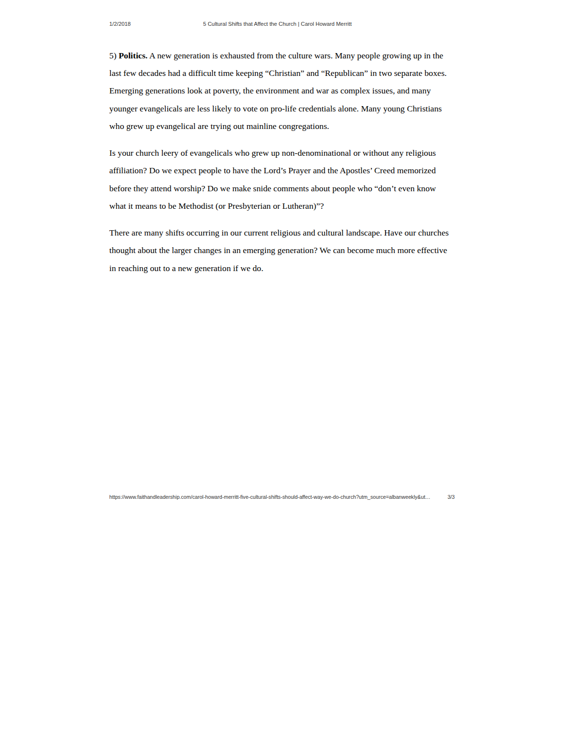1/2/2018 5 Cultural Shifts that Affect the Church | Carol Howard Merritt
5) Politics. A new generation is exhausted from the culture wars. Many people growing up in the last few decades had a difficult time keeping “Christian” and “Republican” in two separate boxes. Emerging generations look at poverty, the environment and war as complex issues, and many younger evangelicals are less likely to vote on pro-life credentials alone. Many young Christians who grew up evangelical are trying out mainline congregations.
Is your church leery of evangelicals who grew up non-denominational or without any religious affiliation? Do we expect people to have the Lord’s Prayer and the Apostles’ Creed memorized before they attend worship? Do we make snide comments about people who “don’t even know what it means to be Methodist (or Presbyterian or Lutheran)”?
There are many shifts occurring in our current religious and cultural landscape. Have our churches thought about the larger changes in an emerging generation? We can become much more effective in reaching out to a new generation if we do.
https://www.faithandleadership.com/carol-howard-merritt-five-cultural-shifts-should-affect-way-we-do-church?utm_source=albanweekly&utm_medium=… 3/3